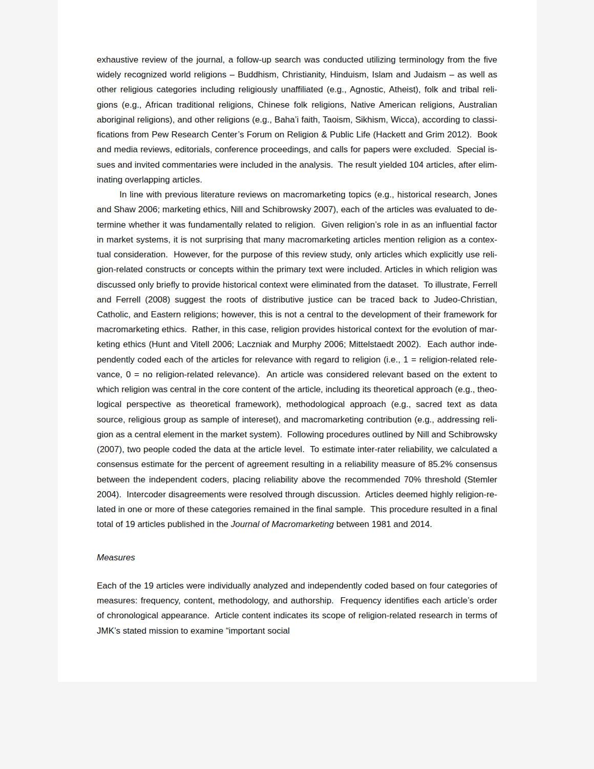exhaustive review of the journal, a follow-up search was conducted utilizing terminology from the five widely recognized world religions – Buddhism, Christianity, Hinduism, Islam and Judaism – as well as other religious categories including religiously unaffiliated (e.g., Agnostic, Atheist), folk and tribal religions (e.g., African traditional religions, Chinese folk religions, Native American religions, Australian aboriginal religions), and other religions (e.g., Baha’i faith, Taoism, Sikhism, Wicca), according to classifications from Pew Research Center’s Forum on Religion & Public Life (Hackett and Grim 2012). Book and media reviews, editorials, conference proceedings, and calls for papers were excluded. Special issues and invited commentaries were included in the analysis. The result yielded 104 articles, after eliminating overlapping articles.
In line with previous literature reviews on macromarketing topics (e.g., historical research, Jones and Shaw 2006; marketing ethics, Nill and Schibrowsky 2007), each of the articles was evaluated to determine whether it was fundamentally related to religion. Given religion’s role in as an influential factor in market systems, it is not surprising that many macromarketing articles mention religion as a contextual consideration. However, for the purpose of this review study, only articles which explicitly use religion-related constructs or concepts within the primary text were included. Articles in which religion was discussed only briefly to provide historical context were eliminated from the dataset. To illustrate, Ferrell and Ferrell (2008) suggest the roots of distributive justice can be traced back to Judeo-Christian, Catholic, and Eastern religions; however, this is not a central to the development of their framework for macromarketing ethics. Rather, in this case, religion provides historical context for the evolution of marketing ethics (Hunt and Vitell 2006; Laczniak and Murphy 2006; Mittelstaedt 2002). Each author independently coded each of the articles for relevance with regard to religion (i.e., 1 = religion-related relevance, 0 = no religion-related relevance). An article was considered relevant based on the extent to which religion was central in the core content of the article, including its theoretical approach (e.g., theological perspective as theoretical framework), methodological approach (e.g., sacred text as data source, religious group as sample of intereset), and macromarketing contribution (e.g., addressing religion as a central element in the market system). Following procedures outlined by Nill and Schibrowsky (2007), two people coded the data at the article level. To estimate inter-rater reliability, we calculated a consensus estimate for the percent of agreement resulting in a reliability measure of 85.2% consensus between the independent coders, placing reliability above the recommended 70% threshold (Stemler 2004). Intercoder disagreements were resolved through discussion. Articles deemed highly religion-related in one or more of these categories remained in the final sample. This procedure resulted in a final total of 19 articles published in the Journal of Macromarketing between 1981 and 2014.
Measures
Each of the 19 articles were individually analyzed and independently coded based on four categories of measures: frequency, content, methodology, and authorship. Frequency identifies each article’s order of chronological appearance. Article content indicates its scope of religion-related research in terms of JMK’s stated mission to examine “important social